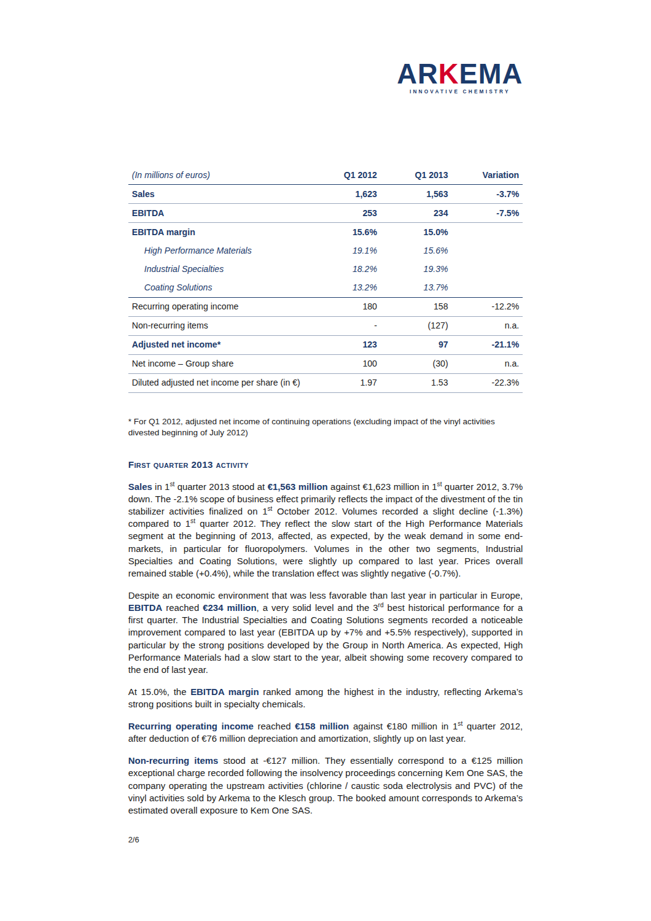ARKEMA
INNOVATIVE CHEMISTRY
| (In millions of euros) | Q1 2012 | Q1 2013 | Variation |
| --- | --- | --- | --- |
| Sales | 1,623 | 1,563 | -3.7% |
| EBITDA | 253 | 234 | -7.5% |
| EBITDA margin | 15.6% | 15.0% | |
| High Performance Materials | 19.1% | 15.6% | |
| Industrial Specialties | 18.2% | 19.3% | |
| Coating Solutions | 13.2% | 13.7% | |
| Recurring operating income | 180 | 158 | -12.2% |
| Non-recurring items | - | (127) | n.a. |
| Adjusted net income* | 123 | 97 | -21.1% |
| Net income – Group share | 100 | (30) | n.a. |
| Diluted adjusted net income per share (in €) | 1.97 | 1.53 | -22.3% |
* For Q1 2012, adjusted net income of continuing operations (excluding impact of the vinyl activities divested beginning of July 2012)
First quarter 2013 activity
Sales in 1st quarter 2013 stood at €1,563 million against €1,623 million in 1st quarter 2012, 3.7% down. The -2.1% scope of business effect primarily reflects the impact of the divestment of the tin stabilizer activities finalized on 1st October 2012. Volumes recorded a slight decline (-1.3%) compared to 1st quarter 2012. They reflect the slow start of the High Performance Materials segment at the beginning of 2013, affected, as expected, by the weak demand in some end-markets, in particular for fluoropolymers. Volumes in the other two segments, Industrial Specialties and Coating Solutions, were slightly up compared to last year. Prices overall remained stable (+0.4%), while the translation effect was slightly negative (-0.7%).
Despite an economic environment that was less favorable than last year in particular in Europe, EBITDA reached €234 million, a very solid level and the 3rd best historical performance for a first quarter. The Industrial Specialties and Coating Solutions segments recorded a noticeable improvement compared to last year (EBITDA up by +7% and +5.5% respectively), supported in particular by the strong positions developed by the Group in North America. As expected, High Performance Materials had a slow start to the year, albeit showing some recovery compared to the end of last year.
At 15.0%, the EBITDA margin ranked among the highest in the industry, reflecting Arkema’s strong positions built in specialty chemicals.
Recurring operating income reached €158 million against €180 million in 1st quarter 2012, after deduction of €76 million depreciation and amortization, slightly up on last year.
Non-recurring items stood at -€127 million. They essentially correspond to a €125 million exceptional charge recorded following the insolvency proceedings concerning Kem One SAS, the company operating the upstream activities (chlorine / caustic soda electrolysis and PVC) of the vinyl activities sold by Arkema to the Klesch group. The booked amount corresponds to Arkema’s estimated overall exposure to Kem One SAS.
2/6